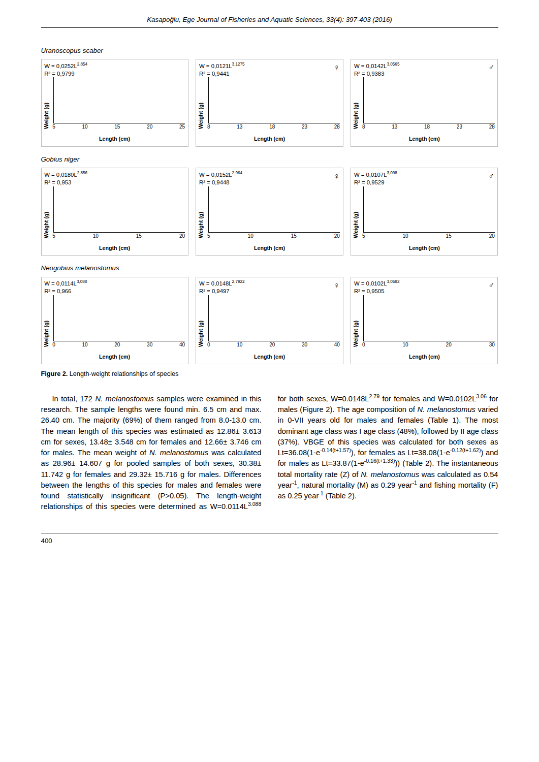Kasapoğlu, Ege Journal of Fisheries and Aquatic Sciences, 33(4): 397-403 (2016)
Uranoscopus scaber
W = 0,0252L2,854
R² = 0,9799
Weight (g)
510152025
Length (cm)
♀
W = 0,0121L3,1275
R² = 0,9441
Weight (g)
813182328
Length (cm)
♂
W = 0,0142L3,0565
R² = 0,9383
Weight (g)
813182328
Length (cm)
Gobius niger
W = 0,0180L2,856
R² = 0,953
Weight (g)
5101520
Length (cm)
♀
W = 0,0152L2,964
R² = 0,9448
Weight (g)
5101520
Length (cm)
♂
W = 0,0107L3,098
R² = 0,9529
Weight (g)
5101520
Length (cm)
Neogobius melanostomus
W = 0,0114L3,088
R² = 0,966
Weight (g)
010203040
Length (cm)
♀
W = 0,0148L2,7922
R² = 0,9497
Weight (g)
010203040
Length (cm)
♂
W = 0,0102L3,0592
R² = 0,9505
Weight (g)
0102030
Length (cm)
Figure 2. Length-weight relationships of species
In total, 172 N. melanostomus samples were examined in this research. The sample lengths were found min. 6.5 cm and max. 26.40 cm. The majority (69%) of them ranged from 8.0-13.0 cm. The mean length of this species was estimated as 12.86± 3.613 cm for sexes, 13.48± 3.548 cm for females and 12.66± 3.746 cm for males. The mean weight of N. melanostomus was calculated as 28.96± 14.607 g for pooled samples of both sexes, 30.38± 11.742 g for females and 29.32± 15.716 g for males. Differences between the lengths of this species for males and females were found statistically insignificant (P>0.05). The length-weight relationships of this species were determined as W=0.0114L3.088 for both sexes, W=0.0148L2.79 for females and W=0.0102L3.06 for males (Figure 2). The age composition of N. melanostomus varied in 0-VII years old for males and females (Table 1). The most dominant age class was I age class (48%), followed by II age class (37%). VBGE of this species was calculated for both sexes as Lt=36.08(1-e-0.14(t+1.57)), for females as Lt=38.08(1-e-0.12(t+1.62)) and for males as Lt=33.87(1-e-0.16(t+1.33))) (Table 2). The instantaneous total mortality rate (Z) of N. melanostomus was calculated as 0.54 year-1, natural mortality (M) as 0.29 year-1 and fishing mortality (F) as 0.25 year-1 (Table 2).
400